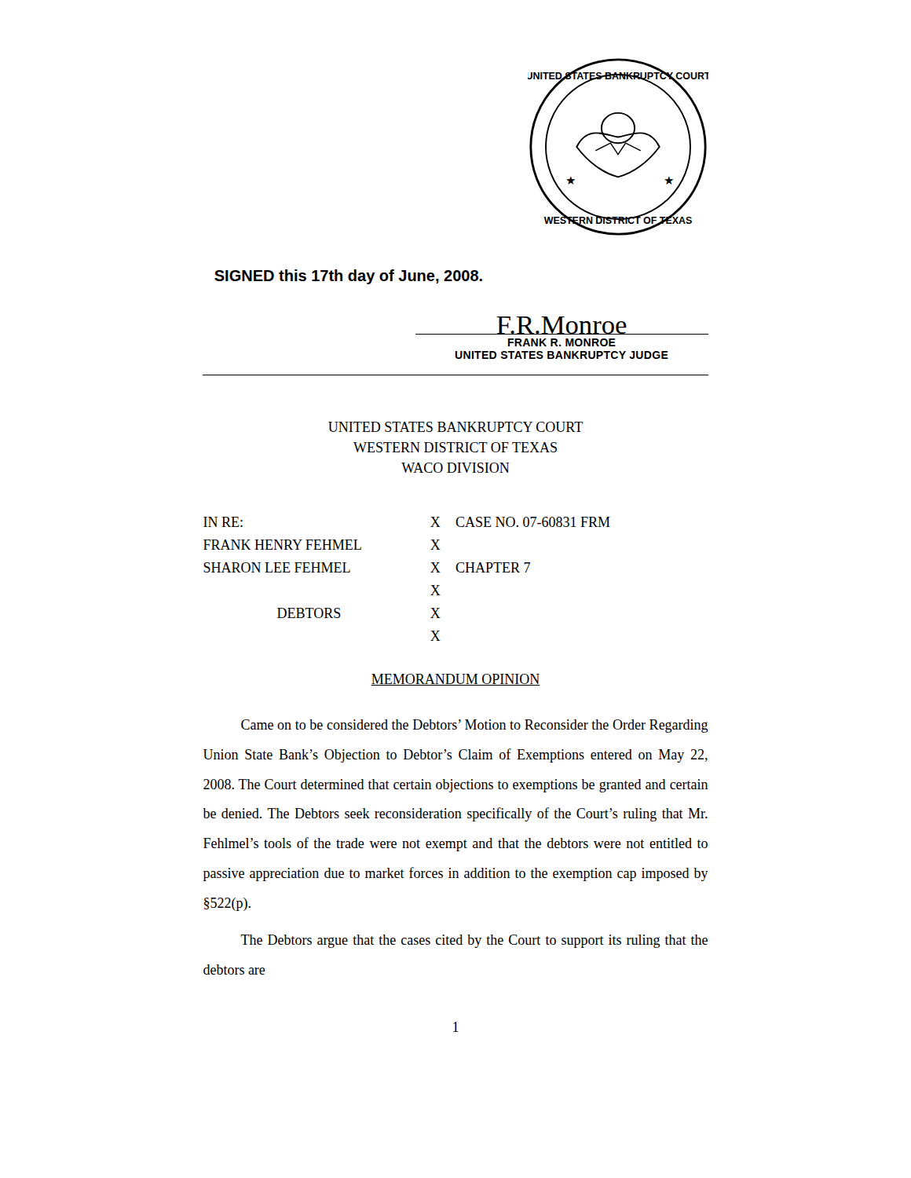SIGNED this 17th day of June, 2008.
F.R.Monroe
FRANK R. MONROE
UNITED STATES BANKRUPTCY JUDGE
UNITED STATES BANKRUPTCY COURT
WESTERN DISTRICT OF TEXAS
WACO DIVISION
| IN RE: | X | CASE NO. 07-60831 FRM |
| FRANK HENRY FEHMEL | X | |
| SHARON LEE FEHMEL | X | CHAPTER 7 |
| | X | |
| DEBTORS | X | |
| | X | |
MEMORANDUM OPINION
Came on to be considered the Debtors’ Motion to Reconsider the Order Regarding Union State Bank’s Objection to Debtor’s Claim of Exemptions entered on May 22, 2008. The Court determined that certain objections to exemptions be granted and certain be denied. The Debtors seek reconsideration specifically of the Court’s ruling that Mr. Fehlmel’s tools of the trade were not exempt and that the debtors were not entitled to passive appreciation due to market forces in addition to the exemption cap imposed by §522(p).
The Debtors argue that the cases cited by the Court to support its ruling that the debtors are
1